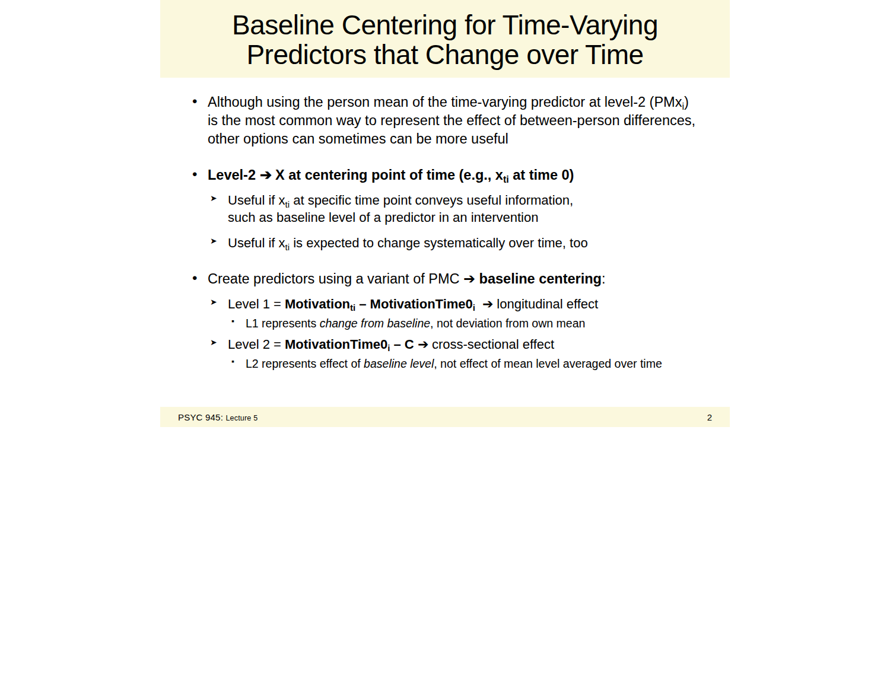Baseline Centering for Time-Varying
Predictors that Change over Time
Although using the person mean of the time-varying predictor at level-2 (PMxi) is the most common way to represent the effect of between-person differences, other options can sometimes can be more useful
Level-2 ➔ X at centering point of time (e.g., xti at time 0)
Useful if xti at specific time point conveys useful information,
such as baseline level of a predictor in an intervention
Useful if xti is expected to change systematically over time, too
Create predictors using a variant of PMC ➔ baseline centering:
Level 1 = Motivationti – MotivationTime0i ➔ longitudinal effect
L1 represents change from baseline, not deviation from own mean
Level 2 = MotivationTime0i – C ➔ cross-sectional effect
L2 represents effect of baseline level, not effect of mean level averaged over time
PSYC 945: Lecture 5
2